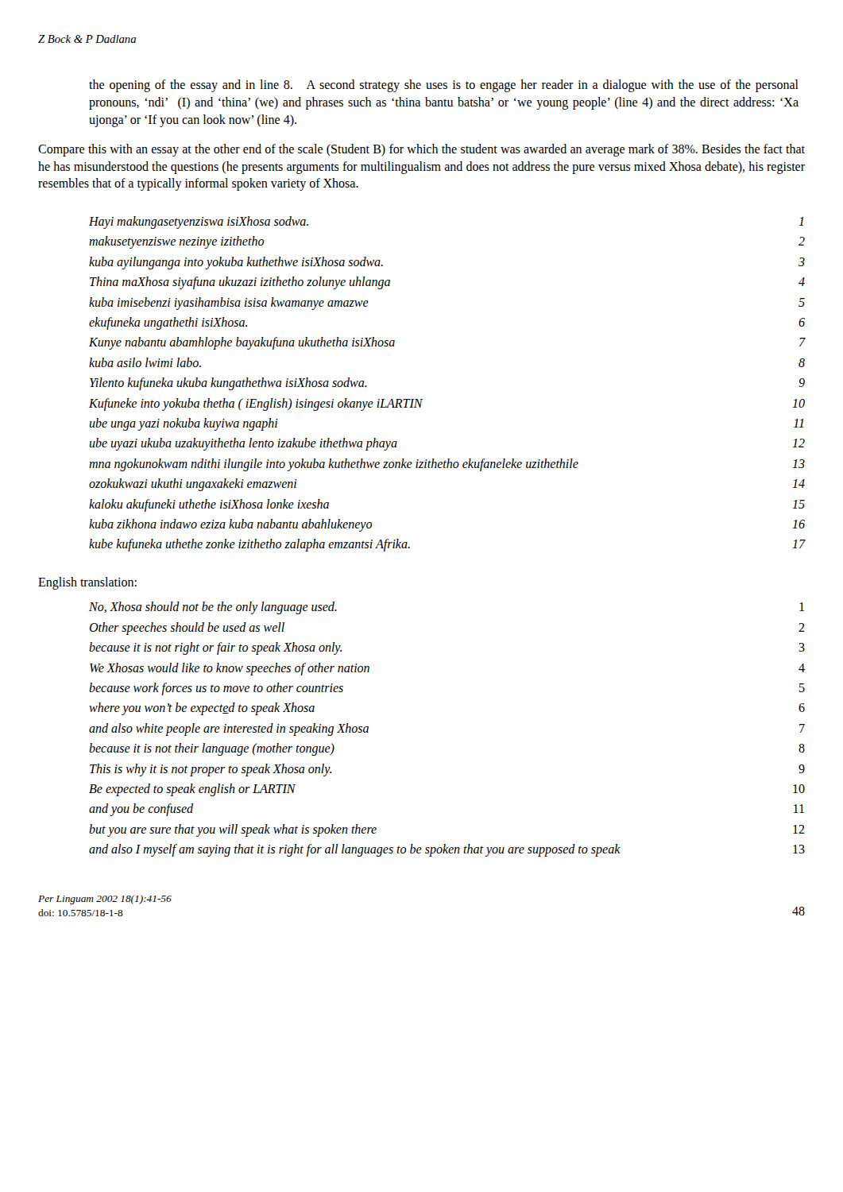Z Bock & P Dadlana
the opening of the essay and in line 8. A second strategy she uses is to engage her reader in a dialogue with the use of the personal pronouns, ‘ndi’ (I) and ‘thina’ (we) and phrases such as ‘thina bantu batsha’ or ‘we young people’ (line 4) and the direct address: ‘Xa ujonga’ or ‘If you can look now’ (line 4).
Compare this with an essay at the other end of the scale (Student B) for which the student was awarded an average mark of 38%. Besides the fact that he has misunderstood the questions (he presents arguments for multilingualism and does not address the pure versus mixed Xhosa debate), his register resembles that of a typically informal spoken variety of Xhosa.
| Hayi makungasetyenziswa isiXhosa sodwa. | 1 |
| makusetyenziswe nezinye izithetho | 2 |
| kuba ayilunganga into yokuba kuthethwe isiXhosa sodwa. | 3 |
| Thina maXhosa siyafuna ukuzazi izithetho zolunye uhlanga | 4 |
| kuba imisebenzi iyasihambisa isisa kwamanye amazwe | 5 |
| ekufuneka ungathethi isiXhosa. | 6 |
| Kunye nabantu abamhlophe bayakufuna ukuthetha isiXhosa | 7 |
| kuba asilo lwimi labo. | 8 |
| Yilento kufuneka ukuba kungathethwa isiXhosa sodwa. | 9 |
| Kufuneke into yokuba thetha ( iEnglish) isingesi okanye iLARTIN | 10 |
| ube unga yazi nokuba kuyiwa ngaphi | 11 |
| ube uyazi ukuba uzakuyithetha lento izakube ithethwa phaya | 12 |
| mna ngokunokwam ndithi ilungile into yokuba kuthethwe zonke izithetho ekufaneleke uzithethile | 13 |
| ozokukwazi ukuthi ungaxakeki emazweni | 14 |
| kaloku akufuneki uthethe isiXhosa lonke ixesha | 15 |
| kuba zikhona indawo eziza kuba nabantu abahlukeneyo | 16 |
| kube kufuneka uthethe zonke izithetho zalapha emzantsi Afrika. | 17 |
English translation:
| No, Xhosa should not be the only language used. | 1 |
| Other speeches should be used as well | 2 |
| because it is not right or fair to speak Xhosa only. | 3 |
| We Xhosas would like to know speeches of other nation | 4 |
| because work forces us to move to other countries | 5 |
| where you won’t be expect e d to speak Xhosa | 6 |
| and also white people are interested in speaking Xhosa | 7 |
| because it is not their language (mother tongue) | 8 |
| This is why it is not proper to speak Xhosa only. | 9 |
| Be expected to speak english or LARTIN | 10 |
| and you be confused | 11 |
| but you are sure that you will speak what is spoken there | 12 |
| and also I myself am saying that it is right for all languages to be spoken that you are supposed to speak | 13 |
Per Linguam 2002 18(1):41-56 doi: 10.5785/18-1-8
48